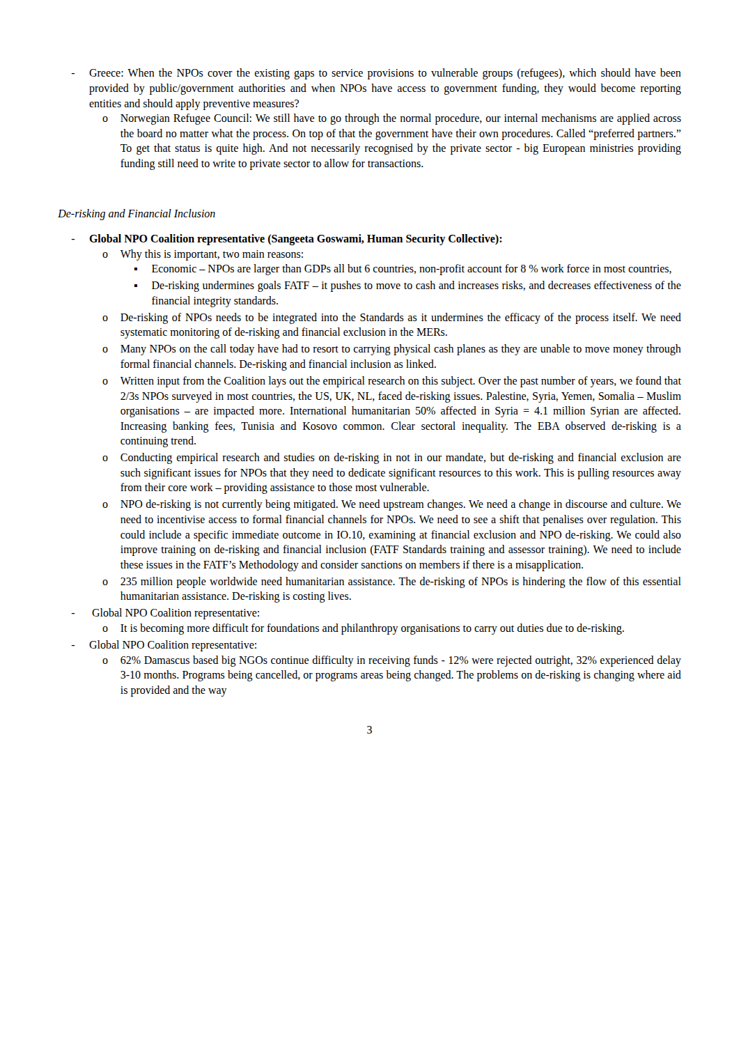-Greece: When the NPOs cover the existing gaps to service provisions to vulnerable groups (refugees), which should have been provided by public/government authorities and when NPOs have access to government funding, they would become reporting entities and should apply preventive measures?
o Norwegian Refugee Council: We still have to go through the normal procedure, our internal mechanisms are applied across the board no matter what the process. On top of that the government have their own procedures. Called “preferred partners.” To get that status is quite high. And not necessarily recognised by the private sector - big European ministries providing funding still need to write to private sector to allow for transactions.
De-risking and Financial Inclusion
-Global NPO Coalition representative (Sangeeta Goswami, Human Security Collective):
o Why this is important, two main reasons:
▪Economic – NPOs are larger than GDPs all but 6 countries, non-profit account for 8 % work force in most countries,
▪De-risking undermines goals FATF – it pushes to move to cash and increases risks, and decreases effectiveness of the financial integrity standards.
o De-risking of NPOs needs to be integrated into the Standards as it undermines the efficacy of the process itself. We need systematic monitoring of de-risking and financial exclusion in the MERs.
o Many NPOs on the call today have had to resort to carrying physical cash planes as they are unable to move money through formal financial channels. De-risking and financial inclusion as linked.
o Written input from the Coalition lays out the empirical research on this subject. Over the past number of years, we found that 2/3s NPOs surveyed in most countries, the US, UK, NL, faced de-risking issues. Palestine, Syria, Yemen, Somalia – Muslim organisations – are impacted more. International humanitarian 50% affected in Syria = 4.1 million Syrian are affected. Increasing banking fees, Tunisia and Kosovo common. Clear sectoral inequality. The EBA observed de-risking is a continuing trend.
o Conducting empirical research and studies on de-risking in not in our mandate, but de-risking and financial exclusion are such significant issues for NPOs that they need to dedicate significant resources to this work. This is pulling resources away from their core work – providing assistance to those most vulnerable.
o NPO de-risking is not currently being mitigated. We need upstream changes. We need a change in discourse and culture. We need to incentivise access to formal financial channels for NPOs. We need to see a shift that penalises over regulation. This could include a specific immediate outcome in IO.10, examining at financial exclusion and NPO de-risking. We could also improve training on de-risking and financial inclusion (FATF Standards training and assessor training). We need to include these issues in the FATF’s Methodology and consider sanctions on members if there is a misapplication.
o235 million people worldwide need humanitarian assistance. The de-risking of NPOs is hindering the flow of this essential humanitarian assistance. De-risking is costing lives.
- Global NPO Coalition representative:
o It is becoming more difficult for foundations and philanthropy organisations to carry out duties due to de-risking.
-Global NPO Coalition representative:
o62% Damascus based big NGOs continue difficulty in receiving funds - 12% were rejected outright, 32% experienced delay 3-10 months. Programs being cancelled, or programs areas being changed. The problems on de-risking is changing where aid is provided and the way
3